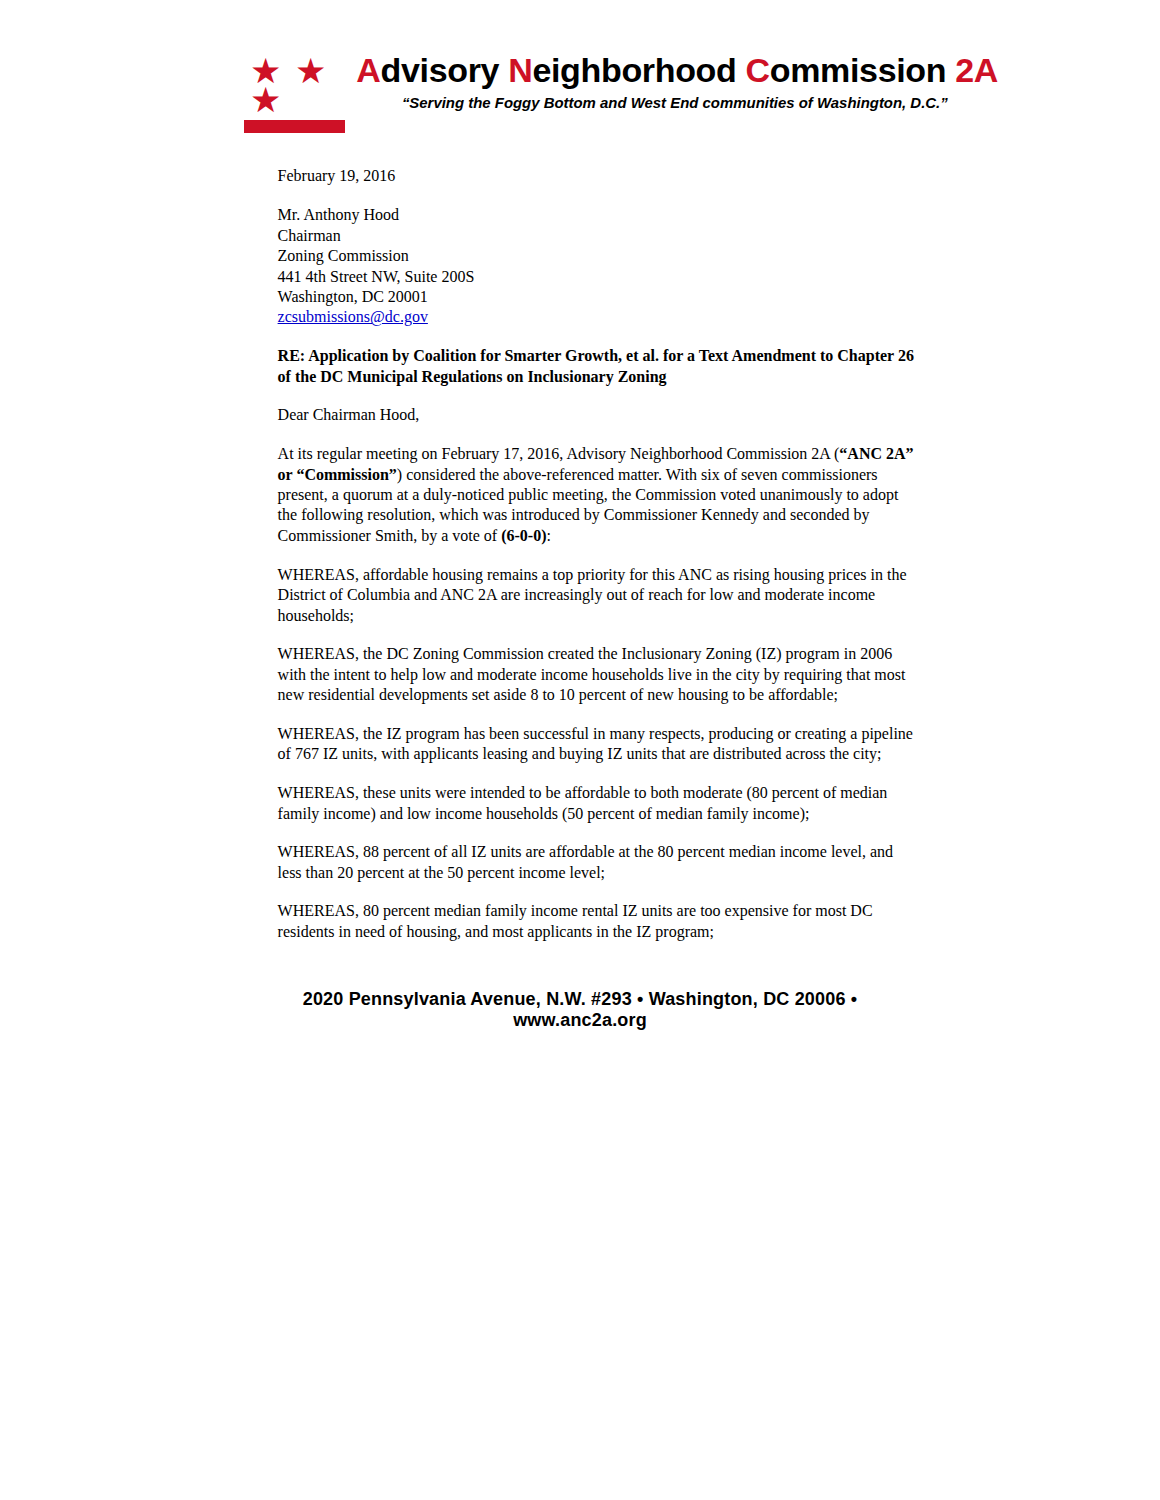★ ★ ★
Advisory Neighborhood Commission 2A
“Serving the Foggy Bottom and West End communities of Washington, D.C.”
February 19, 2016
Mr. Anthony Hood
Chairman
Zoning Commission
441 4th Street NW, Suite 200S
Washington, DC 20001
zcsubmissions@dc.gov
RE: Application by Coalition for Smarter Growth, et al. for a Text Amendment to Chapter 26 of the DC Municipal Regulations on Inclusionary Zoning
Dear Chairman Hood,
At its regular meeting on February 17, 2016, Advisory Neighborhood Commission 2A (“ANC 2A” or “Commission”) considered the above-referenced matter. With six of seven commissioners present, a quorum at a duly-noticed public meeting, the Commission voted unanimously to adopt the following resolution, which was introduced by Commissioner Kennedy and seconded by Commissioner Smith, by a vote of (6-0-0):
WHEREAS, affordable housing remains a top priority for this ANC as rising housing prices in the District of Columbia and ANC 2A are increasingly out of reach for low and moderate income households;
WHEREAS, the DC Zoning Commission created the Inclusionary Zoning (IZ) program in 2006 with the intent to help low and moderate income households live in the city by requiring that most new residential developments set aside 8 to 10 percent of new housing to be affordable;
WHEREAS, the IZ program has been successful in many respects, producing or creating a pipeline of 767 IZ units, with applicants leasing and buying IZ units that are distributed across the city;
WHEREAS, these units were intended to be affordable to both moderate (80 percent of median family income) and low income households (50 percent of median family income);
WHEREAS, 88 percent of all IZ units are affordable at the 80 percent median income level, and less than 20 percent at the 50 percent income level;
WHEREAS, 80 percent median family income rental IZ units are too expensive for most DC residents in need of housing, and most applicants in the IZ program;
2020 Pennsylvania Avenue, N.W. #293 • Washington, DC 20006 • www.anc2a.org